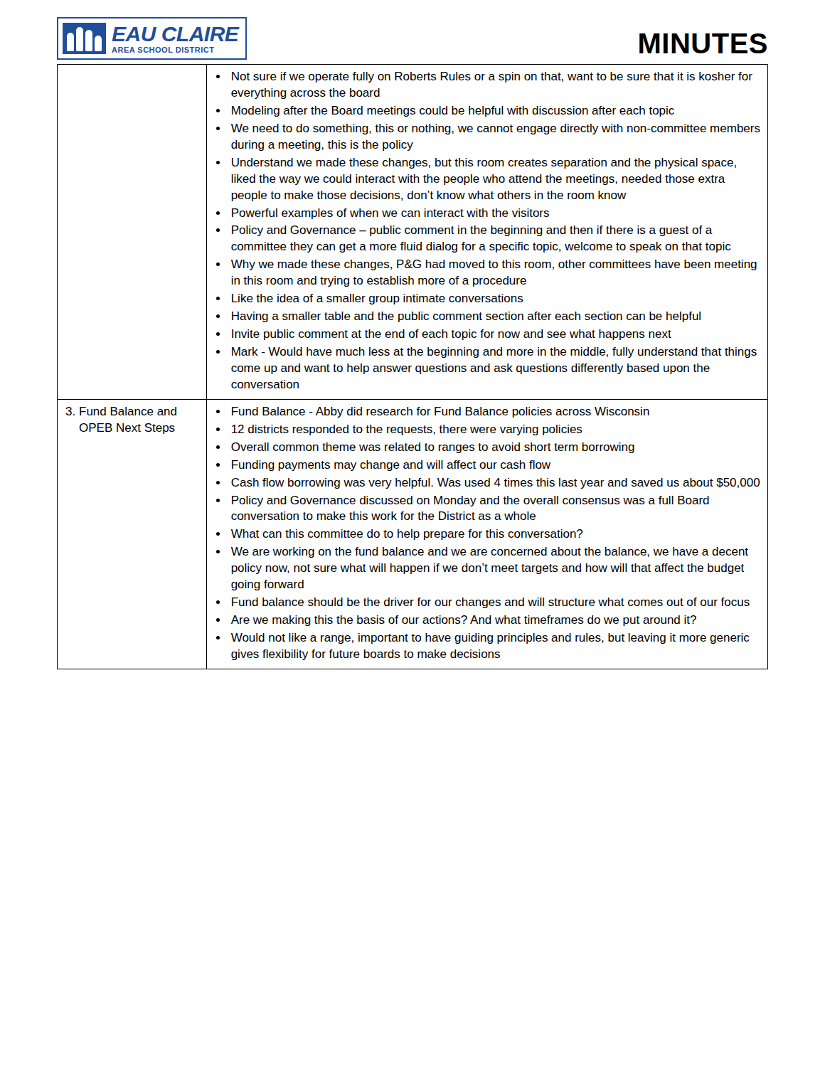EAU CLAIRE AREA SCHOOL DISTRICT
MINUTES
| | Not sure if we operate fully on Roberts Rules or a spin on that, want to be sure that it is kosher for everything across the board Modeling after the Board meetings could be helpful with discussion after each topic We need to do something, this or nothing, we cannot engage directly with non-committee members during a meeting, this is the policy Understand we made these changes, but this room creates separation and the physical space, liked the way we could interact with the people who attend the meetings, needed those extra people to make those decisions, don’t know what others in the room know Powerful examples of when we can interact with the visitors Policy and Governance – public comment in the beginning and then if there is a guest of a committee they can get a more fluid dialog for a specific topic, welcome to speak on that topic Why we made these changes, P&G had moved to this room, other committees have been meeting in this room and trying to establish more of a procedure Like the idea of a smaller group intimate conversations Having a smaller table and the public comment section after each section can be helpful Invite public comment at the end of each topic for now and see what happens next Mark - Would have much less at the beginning and more in the middle, fully understand that things come up and want to help answer questions and ask questions differently based upon the conversation |
| Fund Balance and OPEB Next Steps | Fund Balance - Abby did research for Fund Balance policies across Wisconsin 12 districts responded to the requests, there were varying policies Overall common theme was related to ranges to avoid short term borrowing Funding payments may change and will affect our cash flow Cash flow borrowing was very helpful. Was used 4 times this last year and saved us about $50,000 Policy and Governance discussed on Monday and the overall consensus was a full Board conversation to make this work for the District as a whole What can this committee do to help prepare for this conversation? We are working on the fund balance and we are concerned about the balance, we have a decent policy now, not sure what will happen if we don’t meet targets and how will that affect the budget going forward Fund balance should be the driver for our changes and will structure what comes out of our focus Are we making this the basis of our actions? And what timeframes do we put around it? Would not like a range, important to have guiding principles and rules, but leaving it more generic gives flexibility for future boards to make decisions |